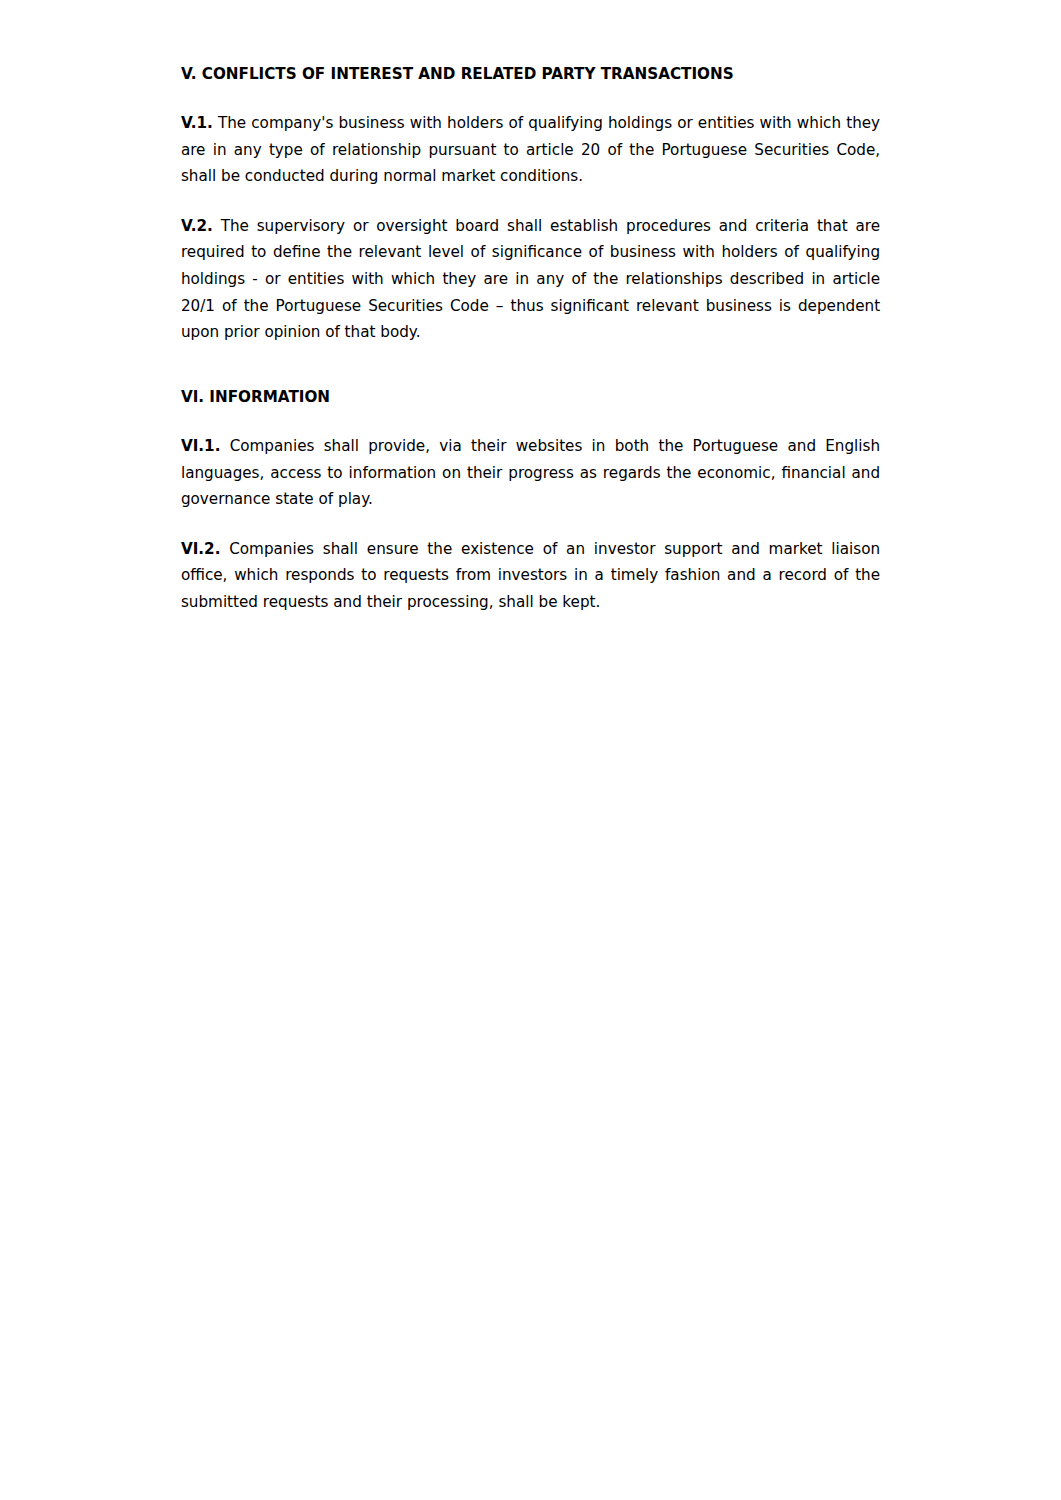V. CONFLICTS OF INTEREST AND RELATED PARTY TRANSACTIONS
V.1. The company's business with holders of qualifying holdings or entities with which they are in any type of relationship pursuant to article 20 of the Portuguese Securities Code, shall be conducted during normal market conditions.
V.2. The supervisory or oversight board shall establish procedures and criteria that are required to define the relevant level of significance of business with holders of qualifying holdings - or entities with which they are in any of the relationships described in article 20/1 of the Portuguese Securities Code – thus significant relevant business is dependent upon prior opinion of that body.
VI. INFORMATION
VI.1. Companies shall provide, via their websites in both the Portuguese and English languages, access to information on their progress as regards the economic, financial and governance state of play.
VI.2. Companies shall ensure the existence of an investor support and market liaison office, which responds to requests from investors in a timely fashion and a record of the submitted requests and their processing, shall be kept.